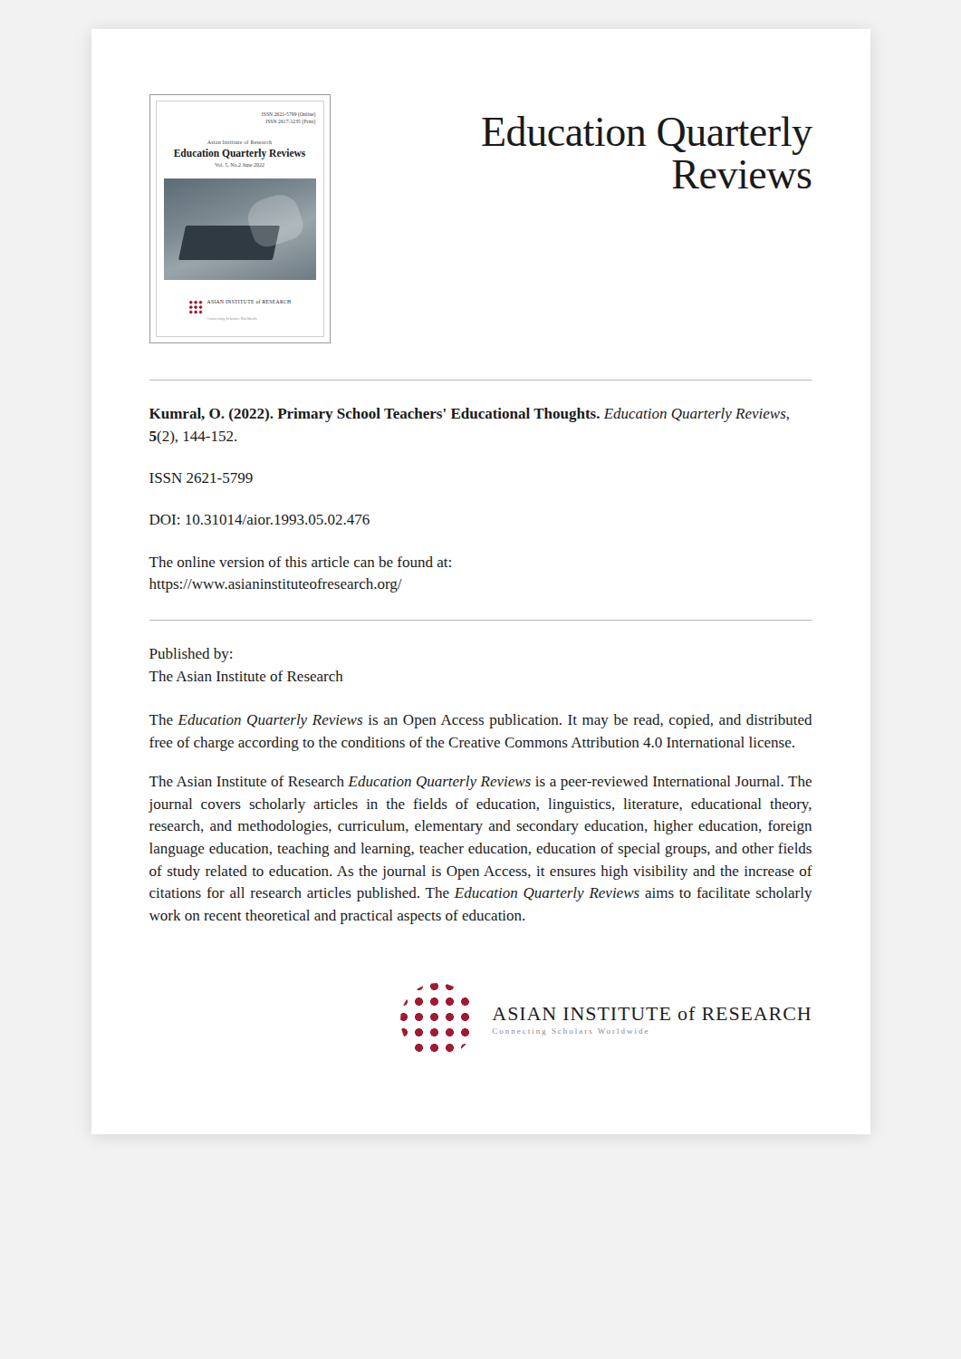ISSN 2621-5799 (Online)
ISSN 2617-1235 (Print)
Asian Institute of Research
Education Quarterly Reviews
Vol. 5, No.2 June 2022
ASIAN INSTITUTE of RESEARCH
Connecting Scholars Worldwide
Education Quarterly
Reviews
Kumral, O. (2022). Primary School Teachers' Educational Thoughts. Education Quarterly Reviews, 5(2), 144-152.
ISSN 2621-5799
DOI: 10.31014/aior.1993.05.02.476
The online version of this article can be found at:
https://www.asianinstituteofresearch.org/
Published by:
The Asian Institute of Research
The Education Quarterly Reviews is an Open Access publication. It may be read, copied, and distributed free of charge according to the conditions of the Creative Commons Attribution 4.0 International license.
The Asian Institute of Research Education Quarterly Reviews is a peer-reviewed International Journal. The journal covers scholarly articles in the fields of education, linguistics, literature, educational theory, research, and methodologies, curriculum, elementary and secondary education, higher education, foreign language education, teaching and learning, teacher education, education of special groups, and other fields of study related to education. As the journal is Open Access, it ensures high visibility and the increase of citations for all research articles published. The Education Quarterly Reviews aims to facilitate scholarly work on recent theoretical and practical aspects of education.
ASIAN INSTITUTE of RESEARCH
Connecting Scholars Worldwide